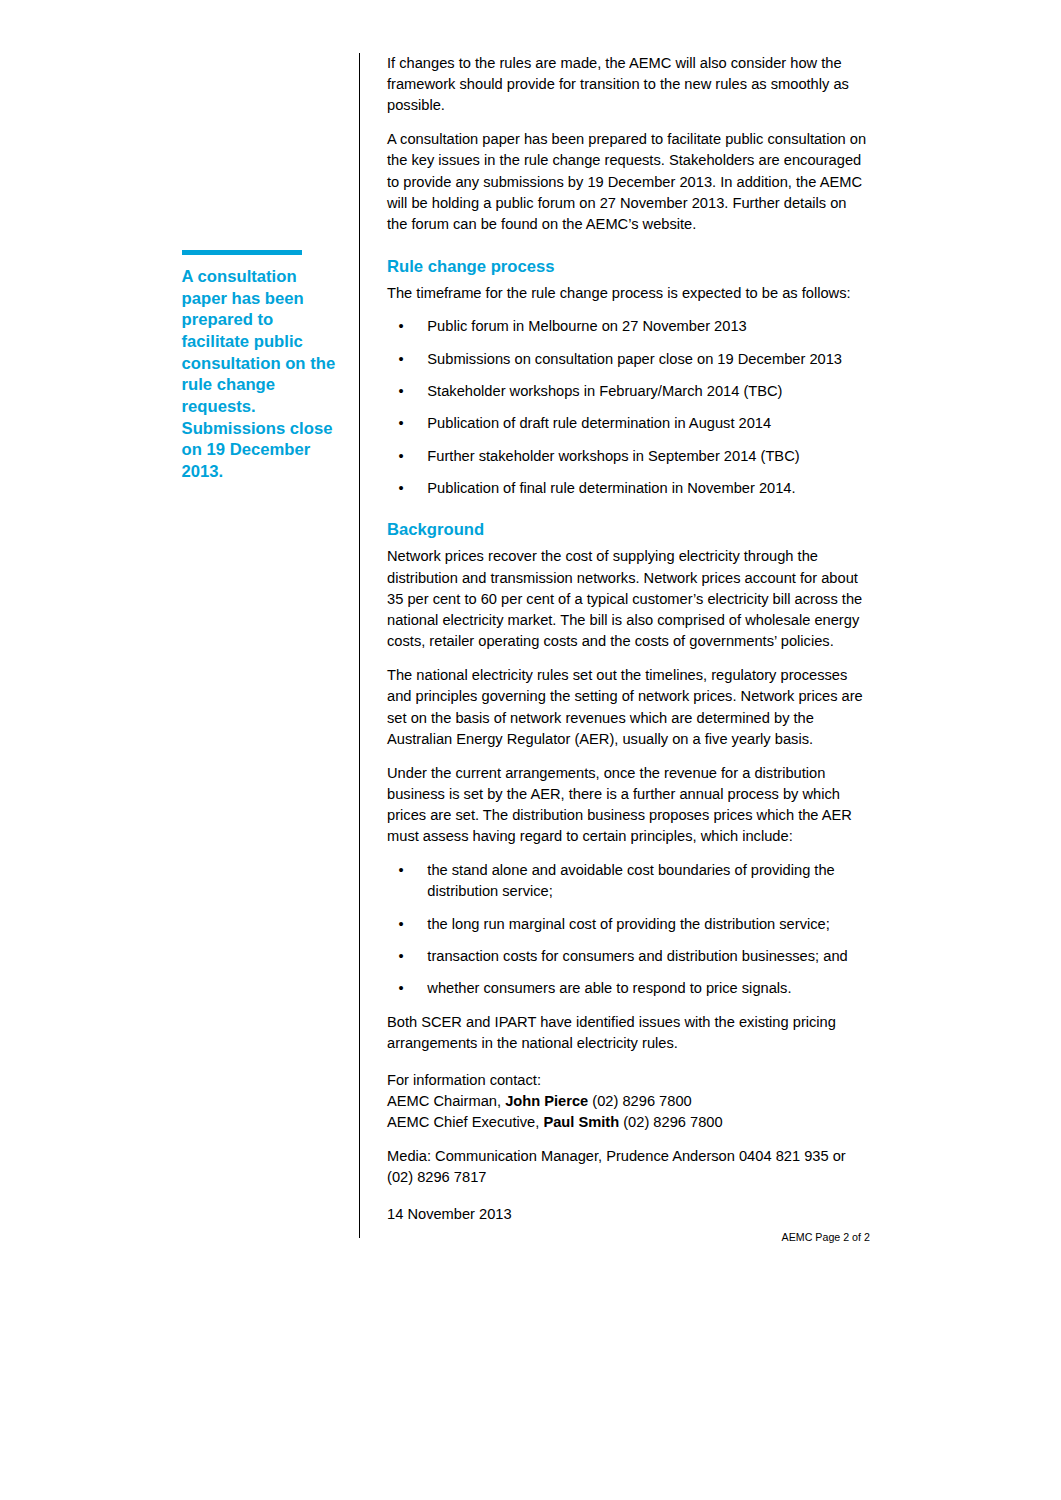A consultation paper has been prepared to facilitate public consultation on the rule change requests. Submissions close on 19 December 2013.
If changes to the rules are made, the AEMC will also consider how the framework should provide for transition to the new rules as smoothly as possible.
A consultation paper has been prepared to facilitate public consultation on the key issues in the rule change requests. Stakeholders are encouraged to provide any submissions by 19 December 2013. In addition, the AEMC will be holding a public forum on 27 November 2013. Further details on the forum can be found on the AEMC’s website.
Rule change process
The timeframe for the rule change process is expected to be as follows:
Public forum in Melbourne on 27 November 2013
Submissions on consultation paper close on 19 December 2013
Stakeholder workshops in February/March 2014 (TBC)
Publication of draft rule determination in August 2014
Further stakeholder workshops in September 2014 (TBC)
Publication of final rule determination in November 2014.
Background
Network prices recover the cost of supplying electricity through the distribution and transmission networks. Network prices account for about 35 per cent to 60 per cent of a typical customer’s electricity bill across the national electricity market. The bill is also comprised of wholesale energy costs, retailer operating costs and the costs of governments’ policies.
The national electricity rules set out the timelines, regulatory processes and principles governing the setting of network prices. Network prices are set on the basis of network revenues which are determined by the Australian Energy Regulator (AER), usually on a five yearly basis.
Under the current arrangements, once the revenue for a distribution business is set by the AER, there is a further annual process by which prices are set. The distribution business proposes prices which the AER must assess having regard to certain principles, which include:
the stand alone and avoidable cost boundaries of providing the distribution service;
the long run marginal cost of providing the distribution service;
transaction costs for consumers and distribution businesses; and
whether consumers are able to respond to price signals.
Both SCER and IPART have identified issues with the existing pricing arrangements in the national electricity rules.
For information contact:
AEMC Chairman, John Pierce (02) 8296 7800
AEMC Chief Executive, Paul Smith (02) 8296 7800
Media: Communication Manager, Prudence Anderson 0404 821 935 or (02) 8296 7817
14 November 2013
AEMC Page 2 of 2